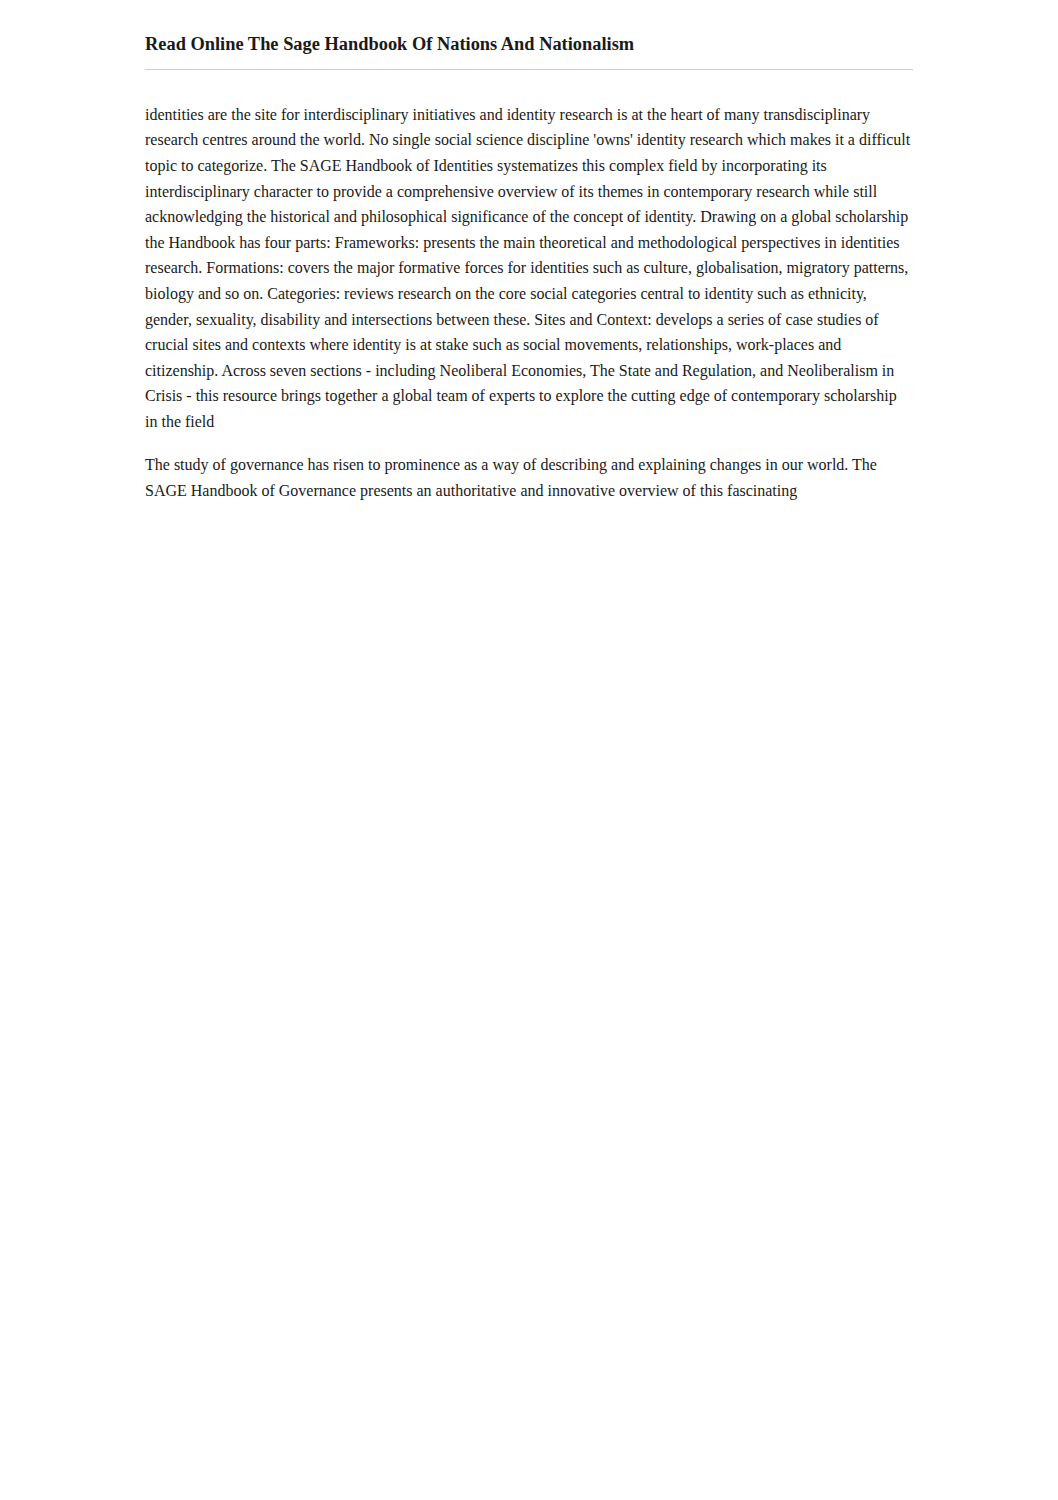Read Online The Sage Handbook Of Nations And Nationalism
identities are the site for interdisciplinary initiatives and identity research is at the heart of many transdisciplinary research centres around the world. No single social science discipline 'owns' identity research which makes it a difficult topic to categorize. The SAGE Handbook of Identities systematizes this complex field by incorporating its interdisciplinary character to provide a comprehensive overview of its themes in contemporary research while still acknowledging the historical and philosophical significance of the concept of identity. Drawing on a global scholarship the Handbook has four parts: Frameworks: presents the main theoretical and methodological perspectives in identities research. Formations: covers the major formative forces for identities such as culture, globalisation, migratory patterns, biology and so on. Categories: reviews research on the core social categories central to identity such as ethnicity, gender, sexuality, disability and intersections between these. Sites and Context: develops a series of case studies of crucial sites and contexts where identity is at stake such as social movements, relationships, work-places and citizenship. Across seven sections - including Neoliberal Economies, The State and Regulation, and Neoliberalism in Crisis - this resource brings together a global team of experts to explore the cutting edge of contemporary scholarship in the field
The study of governance has risen to prominence as a way of describing and explaining changes in our world. The SAGE Handbook of Governance presents an authoritative and innovative overview of this fascinating